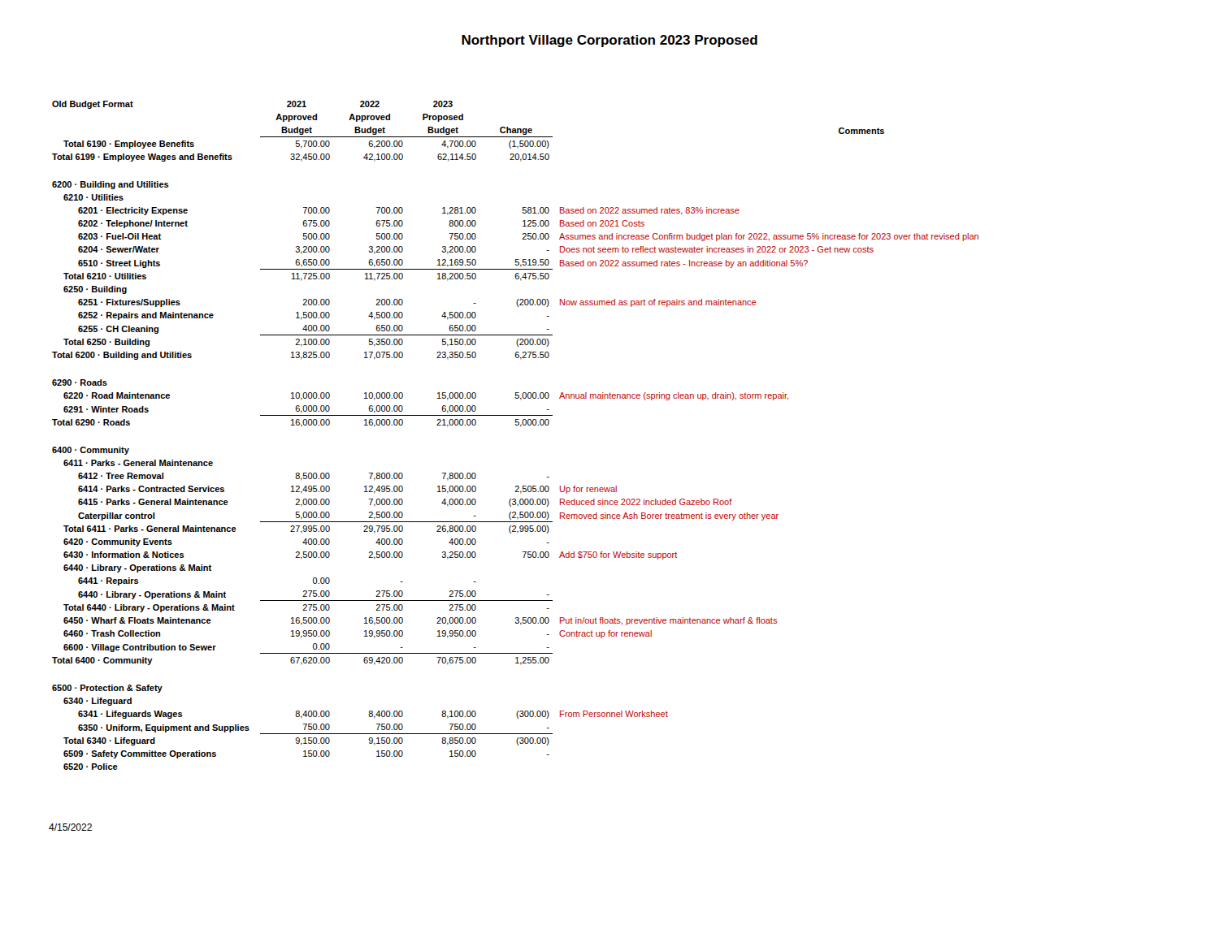Northport Village Corporation 2023 Proposed
| Old Budget Format | 2021 | 2022 | 2023 | | |
| --- | --- | --- | --- | --- | --- |
| | Approved | Approved | Proposed | | |
| | Budget | Budget | Budget | Change | Comments |
| Total 6190 · Employee Benefits | 5,700.00 | 6,200.00 | 4,700.00 | (1,500.00) | |
| Total 6199 · Employee Wages and Benefits | 32,450.00 | 42,100.00 | 62,114.50 | 20,014.50 | |
| 6200 · Building and Utilities | | | | | |
| 6210 · Utilities | | | | | |
| 6201 · Electricity Expense | 700.00 | 700.00 | 1,281.00 | 581.00 | Based on 2022 assumed rates, 83% increase |
| 6202 · Telephone/ Internet | 675.00 | 675.00 | 800.00 | 125.00 | Based on 2021 Costs |
| 6203 · Fuel-Oil Heat | 500.00 | 500.00 | 750.00 | 250.00 | Assumes and increase Confirm budget plan for 2022, assume 5% increase for 2023 over that revised plan |
| 6204 · Sewer/Water | 3,200.00 | 3,200.00 | 3,200.00 | - | Does not seem to reflect wastewater increases in 2022 or 2023 - Get new costs |
| 6510 · Street Lights | 6,650.00 | 6,650.00 | 12,169.50 | 5,519.50 | Based on 2022 assumed rates - Increase by an additional 5%? |
| Total 6210 · Utilities | 11,725.00 | 11,725.00 | 18,200.50 | 6,475.50 | |
| 6250 · Building | | | | | |
| 6251 · Fixtures/Supplies | 200.00 | 200.00 | - | (200.00) | Now assumed as part of repairs and maintenance |
| 6252 · Repairs and Maintenance | 1,500.00 | 4,500.00 | 4,500.00 | - | |
| 6255 · CH Cleaning | 400.00 | 650.00 | 650.00 | - | |
| Total 6250 · Building | 2,100.00 | 5,350.00 | 5,150.00 | (200.00) | |
| Total 6200 · Building and Utilities | 13,825.00 | 17,075.00 | 23,350.50 | 6,275.50 | |
| 6290 · Roads | | | | | |
| 6220 · Road Maintenance | 10,000.00 | 10,000.00 | 15,000.00 | 5,000.00 | Annual maintenance (spring clean up, drain), storm repair, |
| 6291 · Winter Roads | 6,000.00 | 6,000.00 | 6,000.00 | - | |
| Total 6290 · Roads | 16,000.00 | 16,000.00 | 21,000.00 | 5,000.00 | |
| 6400 · Community | | | | | |
| 6411 · Parks - General Maintenance | | | | | |
| 6412 · Tree Removal | 8,500.00 | 7,800.00 | 7,800.00 | - | |
| 6414 · Parks - Contracted Services | 12,495.00 | 12,495.00 | 15,000.00 | 2,505.00 | Up for renewal |
| 6415 · Parks - General Maintenance | 2,000.00 | 7,000.00 | 4,000.00 | (3,000.00) | Reduced since 2022 included Gazebo Roof |
| Caterpillar control | 5,000.00 | 2,500.00 | - | (2,500.00) | Removed since Ash Borer treatment is every other year |
| Total 6411 · Parks - General Maintenance | 27,995.00 | 29,795.00 | 26,800.00 | (2,995.00) | |
| 6420 · Community Events | 400.00 | 400.00 | 400.00 | - | |
| 6430 · Information & Notices | 2,500.00 | 2,500.00 | 3,250.00 | 750.00 | Add $750 for Website support |
| 6440 · Library - Operations & Maint | | | | | |
| 6441 · Repairs | 0.00 | - | - | | |
| 6440 · Library - Operations & Maint | 275.00 | 275.00 | 275.00 | - | |
| Total 6440 · Library - Operations & Maint | 275.00 | 275.00 | 275.00 | - | |
| 6450 · Wharf & Floats Maintenance | 16,500.00 | 16,500.00 | 20,000.00 | 3,500.00 | Put in/out floats, preventive maintenance wharf & floats |
| 6460 · Trash Collection | 19,950.00 | 19,950.00 | 19,950.00 | - | Contract up for renewal |
| 6600 · Village Contribution to Sewer | 0.00 | - | - | - | |
| Total 6400 · Community | 67,620.00 | 69,420.00 | 70,675.00 | 1,255.00 | |
| 6500 · Protection & Safety | | | | | |
| 6340 · Lifeguard | | | | | |
| 6341 · Lifeguards Wages | 8,400.00 | 8,400.00 | 8,100.00 | (300.00) | From Personnel Worksheet |
| 6350 · Uniform, Equipment and Supplies | 750.00 | 750.00 | 750.00 | - | |
| Total 6340 · Lifeguard | 9,150.00 | 9,150.00 | 8,850.00 | (300.00) | |
| 6509 · Safety Committee Operations | 150.00 | 150.00 | 150.00 | - | |
| 6520 · Police | | | | | |
4/15/2022